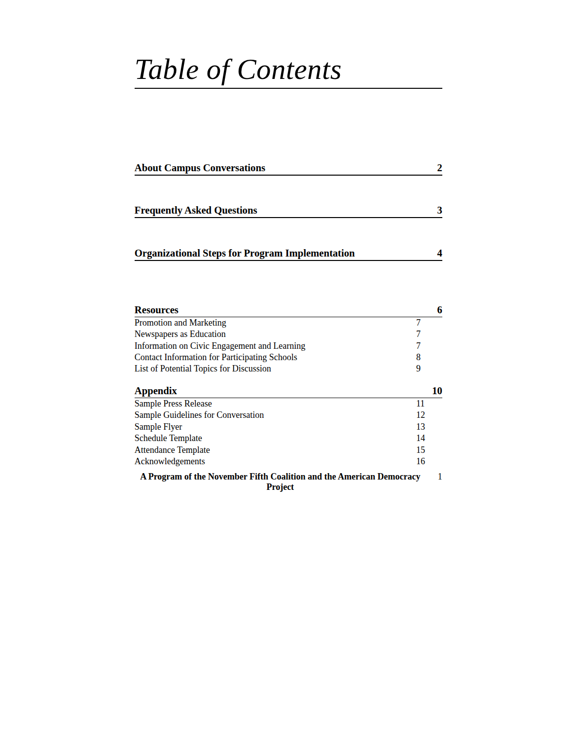Table of Contents
About Campus Conversations 2
Frequently Asked Questions 3
Organizational Steps for Program Implementation 4
Resources 6
Promotion and Marketing 7
Newspapers as Education 7
Information on Civic Engagement and Learning 7
Contact Information for Participating Schools 8
List of Potential Topics for Discussion 9
Appendix 10
Sample Press Release 11
Sample Guidelines for Conversation 12
Sample Flyer 13
Schedule Template 14
Attendance Template 15
Acknowledgements 16
A Program of the November Fifth Coalition and the American Democracy Project 1